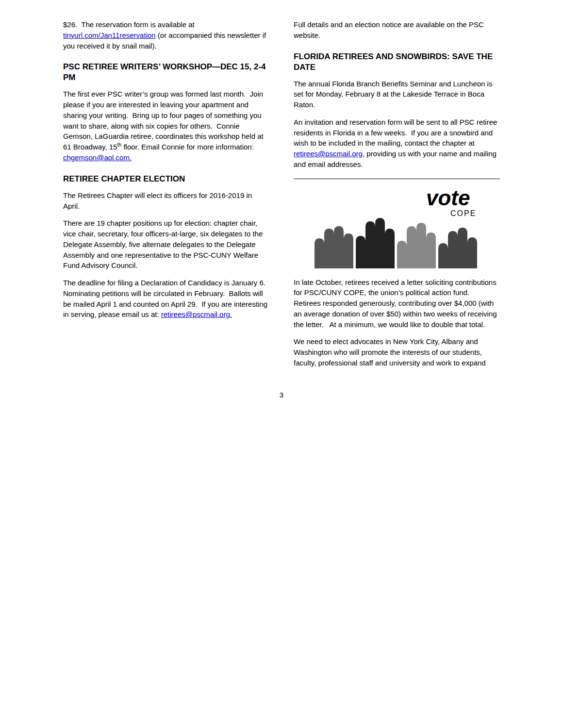$26. The reservation form is available at tinyurl.com/Jan11reservation (or accompanied this newsletter if you received it by snail mail).
PSC Retiree Writers’ Workshop—Dec 15, 2-4 PM
The first ever PSC writer’s group was formed last month. Join please if you are interested in leaving your apartment and sharing your writing. Bring up to four pages of something you want to share, along with six copies for others. Connie Gemson, LaGuardia retiree, coordinates this workshop held at 61 Broadway, 15th floor. Email Connie for more information: chgemson@aol.com.
Retiree Chapter Election
The Retirees Chapter will elect its officers for 2016-2019 in April.
There are 19 chapter positions up for election: chapter chair, vice chair, secretary, four officers-at-large, six delegates to the Delegate Assembly, five alternate delegates to the Delegate Assembly and one representative to the PSC-CUNY Welfare Fund Advisory Council.
The deadline for filing a Declaration of Candidacy is January 6. Nominating petitions will be circulated in February. Ballots will be mailed April 1 and counted on April 29. If you are interesting in serving, please email us at: retirees@pscmail.org.
Full details and an election notice are available on the PSC website.
Florida Retirees and Snowbirds: Save the Date
The annual Florida Branch Benefits Seminar and Luncheon is set for Monday, February 8 at the Lakeside Terrace in Boca Raton.
An invitation and reservation form will be sent to all PSC retiree residents in Florida in a few weeks. If you are a snowbird and wish to be included in the mailing, contact the chapter at retirees@pscmail.org, providing us with your name and mailing and email addresses.
In late October, retirees received a letter soliciting contributions for PSC/CUNY COPE, the union’s political action fund. Retirees responded generously, contributing over $4,000 (with an average donation of over $50) within two weeks of receiving the letter. At a minimum, we would like to double that total.
We need to elect advocates in New York City, Albany and Washington who will promote the interests of our students, faculty, professional staff and university and work to expand
3